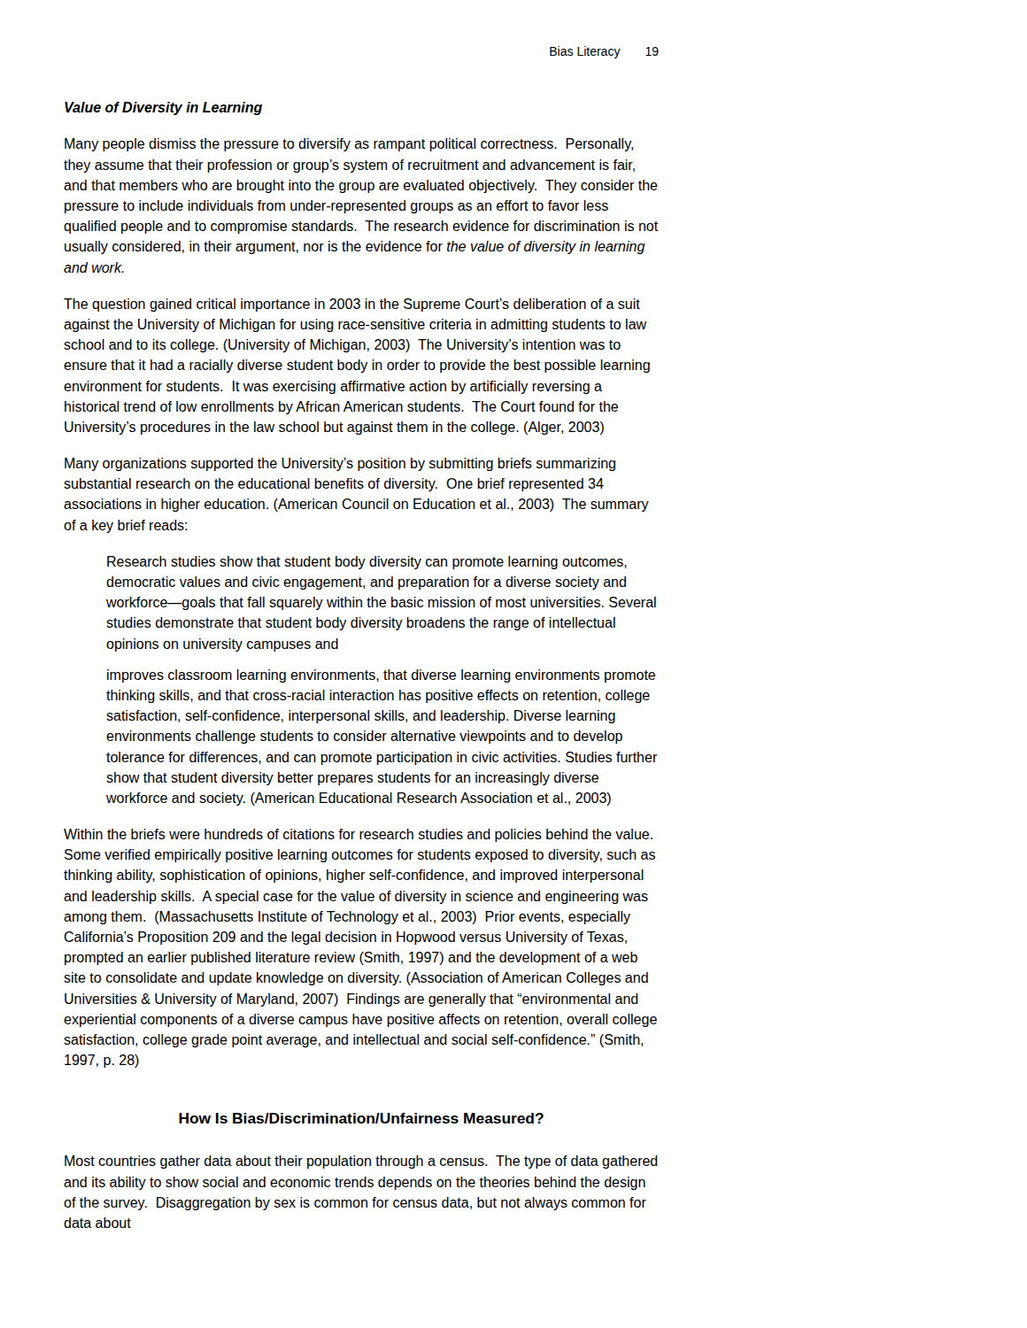Bias Literacy 19
Value of Diversity in Learning
Many people dismiss the pressure to diversify as rampant political correctness. Personally, they assume that their profession or group’s system of recruitment and advancement is fair, and that members who are brought into the group are evaluated objectively. They consider the pressure to include individuals from under-represented groups as an effort to favor less qualified people and to compromise standards. The research evidence for discrimination is not usually considered, in their argument, nor is the evidence for the value of diversity in learning and work.
The question gained critical importance in 2003 in the Supreme Court’s deliberation of a suit against the University of Michigan for using race-sensitive criteria in admitting students to law school and to its college. (University of Michigan, 2003) The University’s intention was to ensure that it had a racially diverse student body in order to provide the best possible learning environment for students. It was exercising affirmative action by artificially reversing a historical trend of low enrollments by African American students. The Court found for the University’s procedures in the law school but against them in the college. (Alger, 2003)
Many organizations supported the University’s position by submitting briefs summarizing substantial research on the educational benefits of diversity. One brief represented 34 associations in higher education. (American Council on Education et al., 2003) The summary of a key brief reads:
Research studies show that student body diversity can promote learning outcomes, democratic values and civic engagement, and preparation for a diverse society and workforce—goals that fall squarely within the basic mission of most universities. Several studies demonstrate that student body diversity broadens the range of intellectual opinions on university campuses and
improves classroom learning environments, that diverse learning environments promote thinking skills, and that cross-racial interaction has positive effects on retention, college satisfaction, self-confidence, interpersonal skills, and leadership. Diverse learning environments challenge students to consider alternative viewpoints and to develop tolerance for differences, and can promote participation in civic activities. Studies further show that student diversity better prepares students for an increasingly diverse workforce and society. (American Educational Research Association et al., 2003)
Within the briefs were hundreds of citations for research studies and policies behind the value. Some verified empirically positive learning outcomes for students exposed to diversity, such as thinking ability, sophistication of opinions, higher self-confidence, and improved interpersonal and leadership skills. A special case for the value of diversity in science and engineering was among them. (Massachusetts Institute of Technology et al., 2003) Prior events, especially California’s Proposition 209 and the legal decision in Hopwood versus University of Texas, prompted an earlier published literature review (Smith, 1997) and the development of a web site to consolidate and update knowledge on diversity. (Association of American Colleges and Universities & University of Maryland, 2007) Findings are generally that “environmental and experiential components of a diverse campus have positive affects on retention, overall college satisfaction, college grade point average, and intellectual and social self-confidence.” (Smith, 1997, p. 28)
How Is Bias/Discrimination/Unfairness Measured?
Most countries gather data about their population through a census. The type of data gathered and its ability to show social and economic trends depends on the theories behind the design of the survey. Disaggregation by sex is common for census data, but not always common for data about